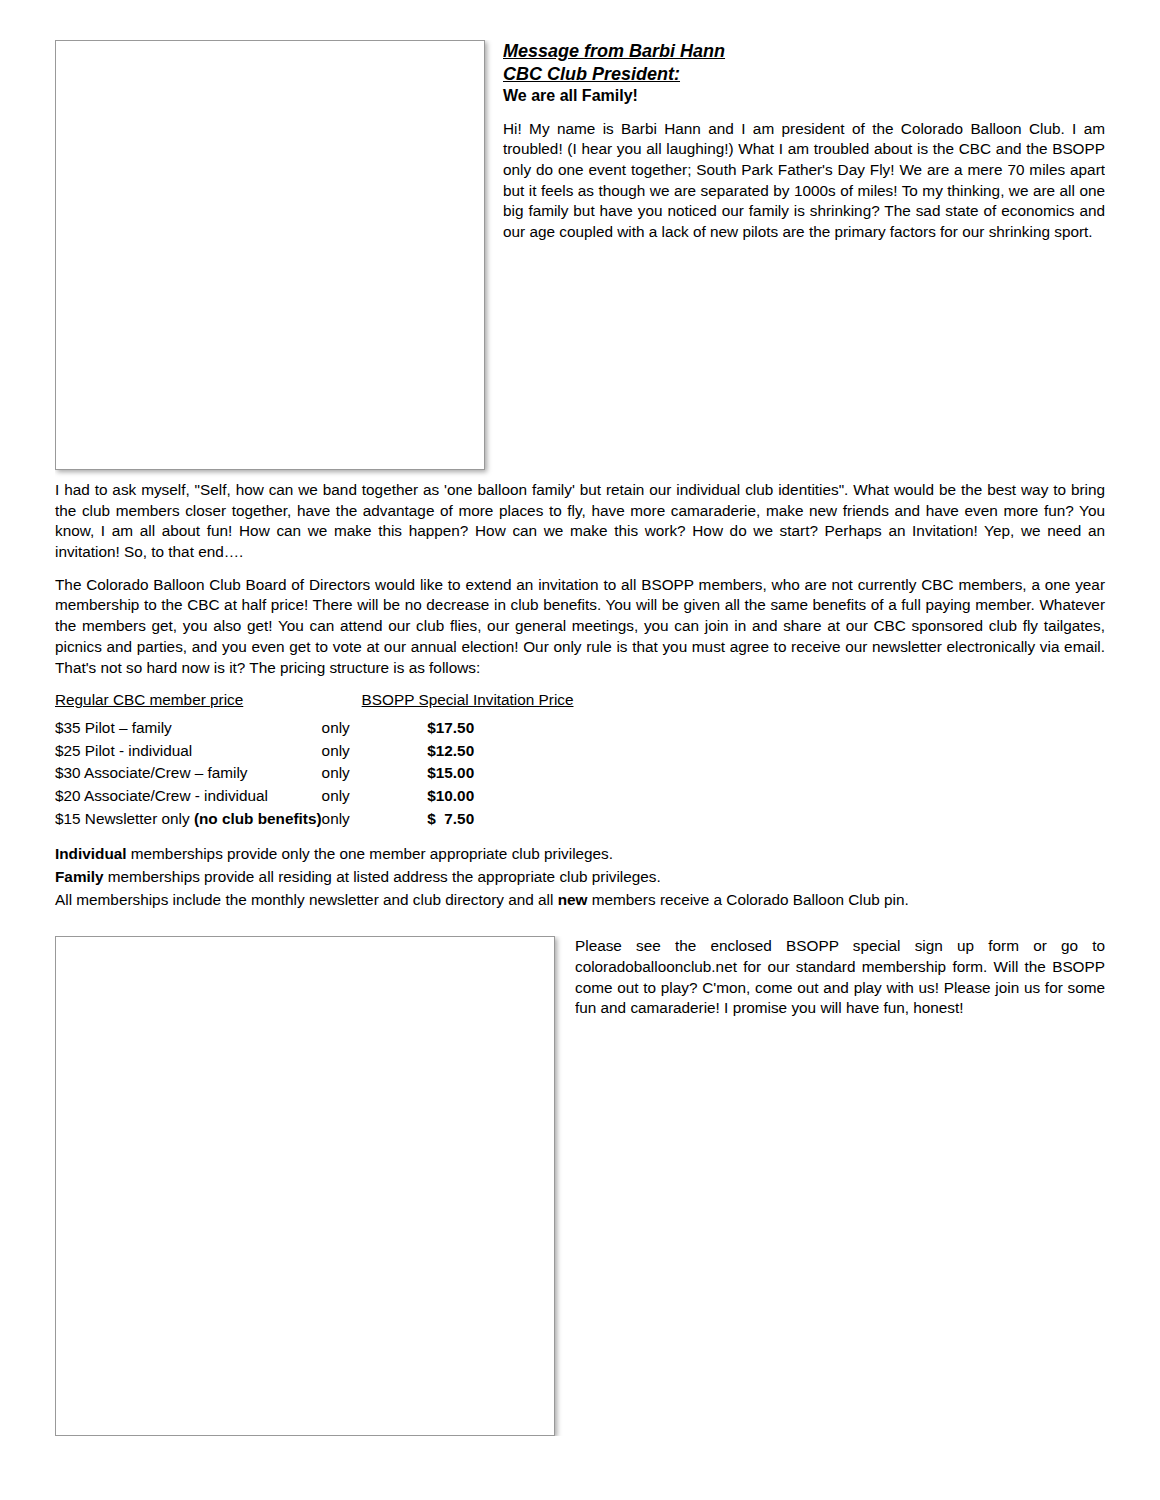Message from Barbi Hann
CBC Club President:
We are all Family!
Hi! My name is Barbi Hann and I am president of the Colorado Balloon Club. I am troubled! (I hear you all laughing!) What I am troubled about is the CBC and the BSOPP only do one event together; South Park Father's Day Fly! We are a mere 70 miles apart but it feels as though we are separated by 1000s of miles! To my thinking, we are all one big family but have you noticed our family is shrinking? The sad state of economics and our age coupled with a lack of new pilots are the primary factors for our shrinking sport.
I had to ask myself, "Self, how can we band together as 'one balloon family' but retain our individual club identities". What would be the best way to bring the club members closer together, have the advantage of more places to fly, have more camaraderie, make new friends and have even more fun? You know, I am all about fun! How can we make this happen? How can we make this work? How do we start? Perhaps an Invitation! Yep, we need an invitation! So, to that end….
The Colorado Balloon Club Board of Directors would like to extend an invitation to all BSOPP members, who are not currently CBC members, a one year membership to the CBC at half price! There will be no decrease in club benefits. You will be given all the same benefits of a full paying member. Whatever the members get, you also get! You can attend our club flies, our general meetings, you can join in and share at our CBC sponsored club fly tailgates, picnics and parties, and you even get to vote at our annual election! Our only rule is that you must agree to receive our newsletter electronically via email. That's not so hard now is it? The pricing structure is as follows:
| Regular CBC member price | BSOPP Special Invitation Price |
| --- | --- |
| $35 Pilot – family | only | $17.50 |
| $25 Pilot - individual | only | $12.50 |
| $30 Associate/Crew – family | only | $15.00 |
| $20 Associate/Crew - individual | only | $10.00 |
| $15 Newsletter only (no club benefits) | only | $ 7.50 |
Individual memberships provide only the one member appropriate club privileges.
Family memberships provide all residing at listed address the appropriate club privileges.
All memberships include the monthly newsletter and club directory and all new members receive a Colorado Balloon Club pin.
Please see the enclosed BSOPP special sign up form or go to coloradoballoonclub.net for our standard membership form. Will the BSOPP come out to play? C'mon, come out and play with us! Please join us for some fun and camaraderie! I promise you will have fun, honest!